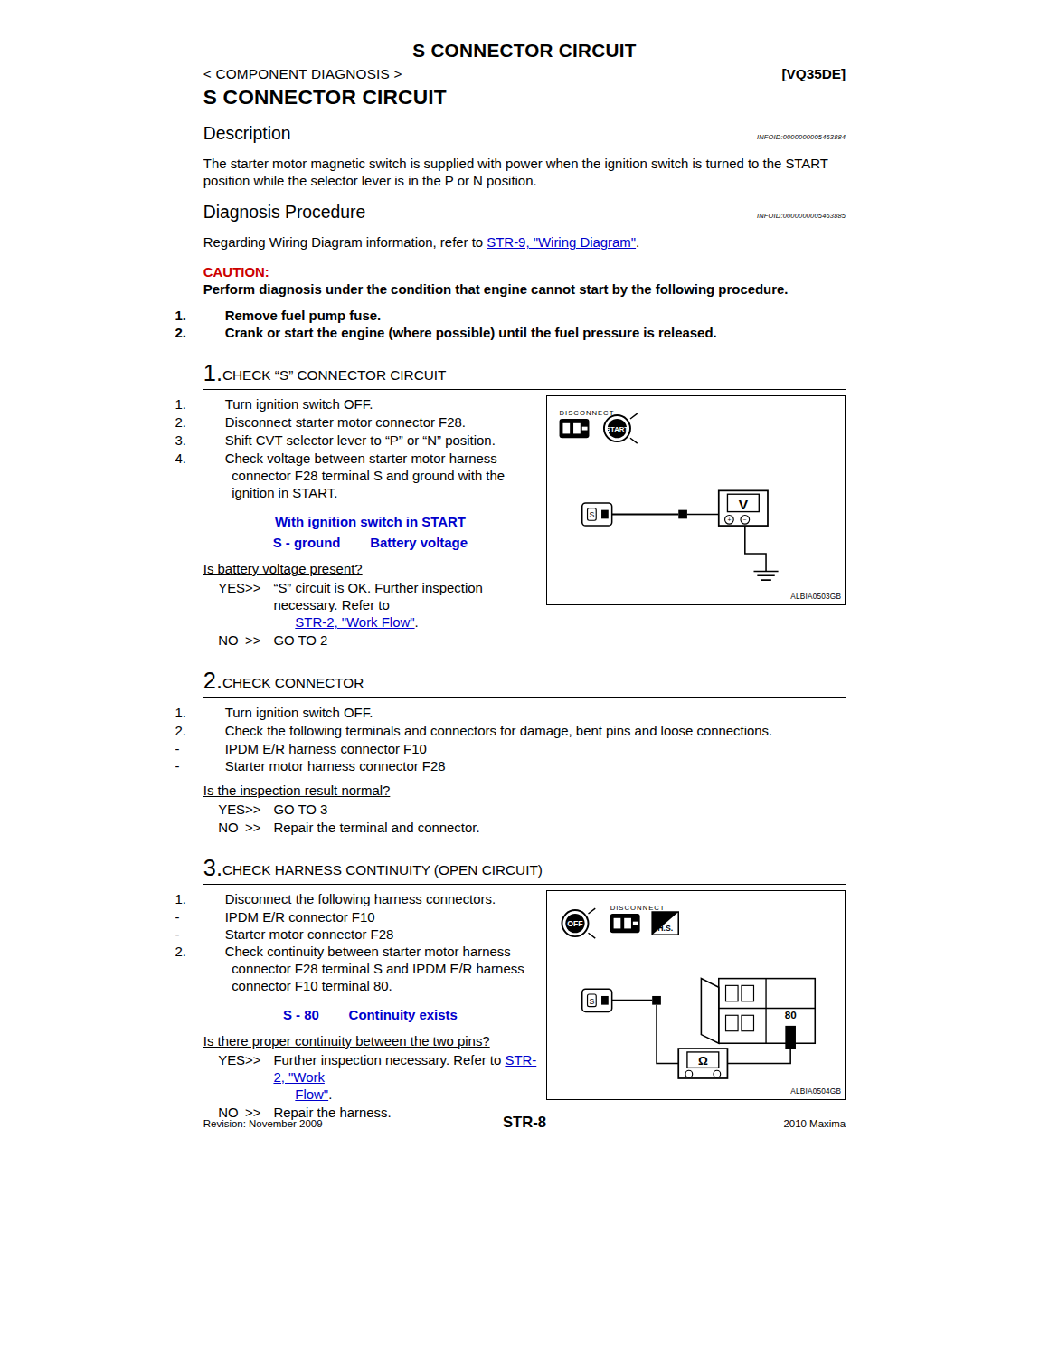S CONNECTOR CIRCUIT
< COMPONENT DIAGNOSIS >
[VQ35DE]
S CONNECTOR CIRCUIT
Description
INFOID:0000000005463884
The starter motor magnetic switch is supplied with power when the ignition switch is turned to the START position while the selector lever is in the P or N position.
Diagnosis Procedure
INFOID:0000000005463885
Regarding Wiring Diagram information, refer to STR-9, "Wiring Diagram".
CAUTION:
Perform diagnosis under the condition that engine cannot start by the following procedure.
1. Remove fuel pump fuse.
2. Crank or start the engine (where possible) until the fuel pressure is released.
1. CHECK “S” CONNECTOR CIRCUIT
1. Turn ignition switch OFF.
2. Disconnect starter motor connector F28.
3. Shift CVT selector lever to “P” or “N” position.
4. Check voltage between starter motor harness connector F28 terminal S and ground with the ignition in START.
With ignition switch in START
| S - ground | Battery voltage |
Is battery voltage present?
YES
>>
“S” circuit is OK. Further inspection necessary. Refer to STR-2, "Work Flow".
NO
>>
GO TO 2
DISCONNECT START S V + −
ALBIA0503GB
2. CHECK CONNECTOR
1. Turn ignition switch OFF.
2. Check the following terminals and connectors for damage, bent pins and loose connections.
IPDM E/R harness connector F10
Starter motor harness connector F28
Is the inspection result normal?
YES
>>
GO TO 3
NO
>>
Repair the terminal and connector.
3. CHECK HARNESS CONTINUITY (OPEN CIRCUIT)
1. Disconnect the following harness connectors.
IPDM E/R connector F10
Starter motor connector F28
2. Check continuity between starter motor harness connector F28 terminal S and IPDM E/R harness connector F10 terminal 80.
| S - 80 | Continuity exists |
Is there proper continuity between the two pins?
YES
>>
Further inspection necessary. Refer to STR-2, "Work Flow".
NO
>>
Repair the harness.
OFF DISCONNECT H.S. S 80 Ω
ALBIA0504GB
Revision: November 2009
STR-8
2010 Maxima